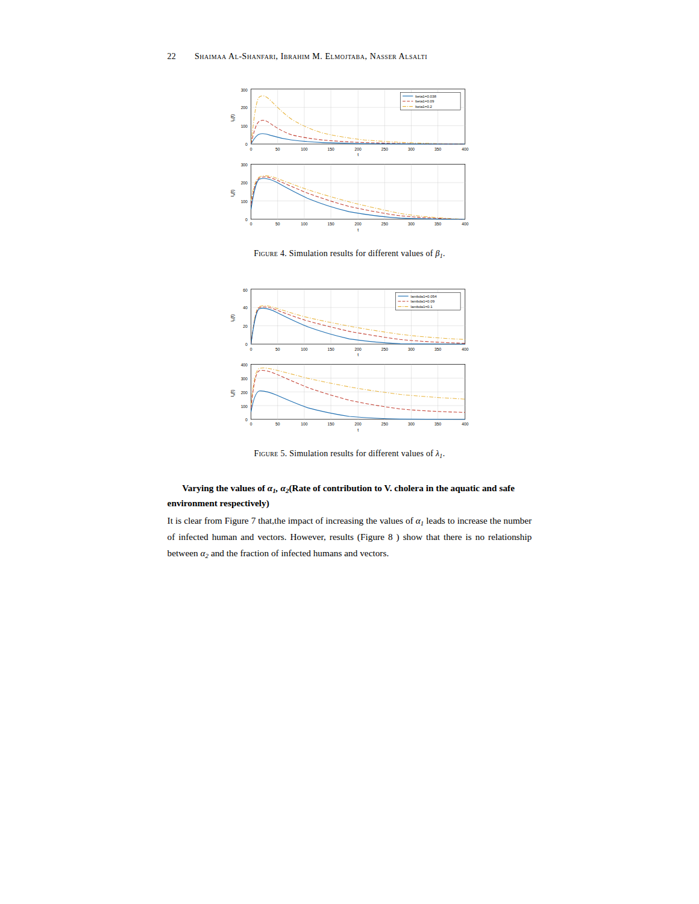22 Shaimaa Al-Shanfari, Ibrahim M. Elmojtaba, Nasser Alsalti
300 200 100 0 0 50 100 150 200 250 300 350 400 t Ih(t) beta1=0.038 beta1=0.09 beta1=0.2 300 200 100 0 0 50 100 150 200 250 300 350 400 t Iv(t)
Figure 4. Simulation results for different values of β1.
60 40 20 0 0 50 100 150 200 250 300 350 400 t Ih(t) lambda1=0.054 lambda1=0.09 lambda1=0.1 400 300 200 100 0 0 50 100 150 200 250 300 350 400 t Iv(t)
Figure 5. Simulation results for different values of λ1.
Varying the values of α1, α2(Rate of contribution to V. cholera in the aquatic and safe environment respectively)
It is clear from Figure 7 that,the impact of increasing the values of α1 leads to increase the number of infected human and vectors. However, results (Figure 8 ) show that there is no relationship between α2 and the fraction of infected humans and vectors.